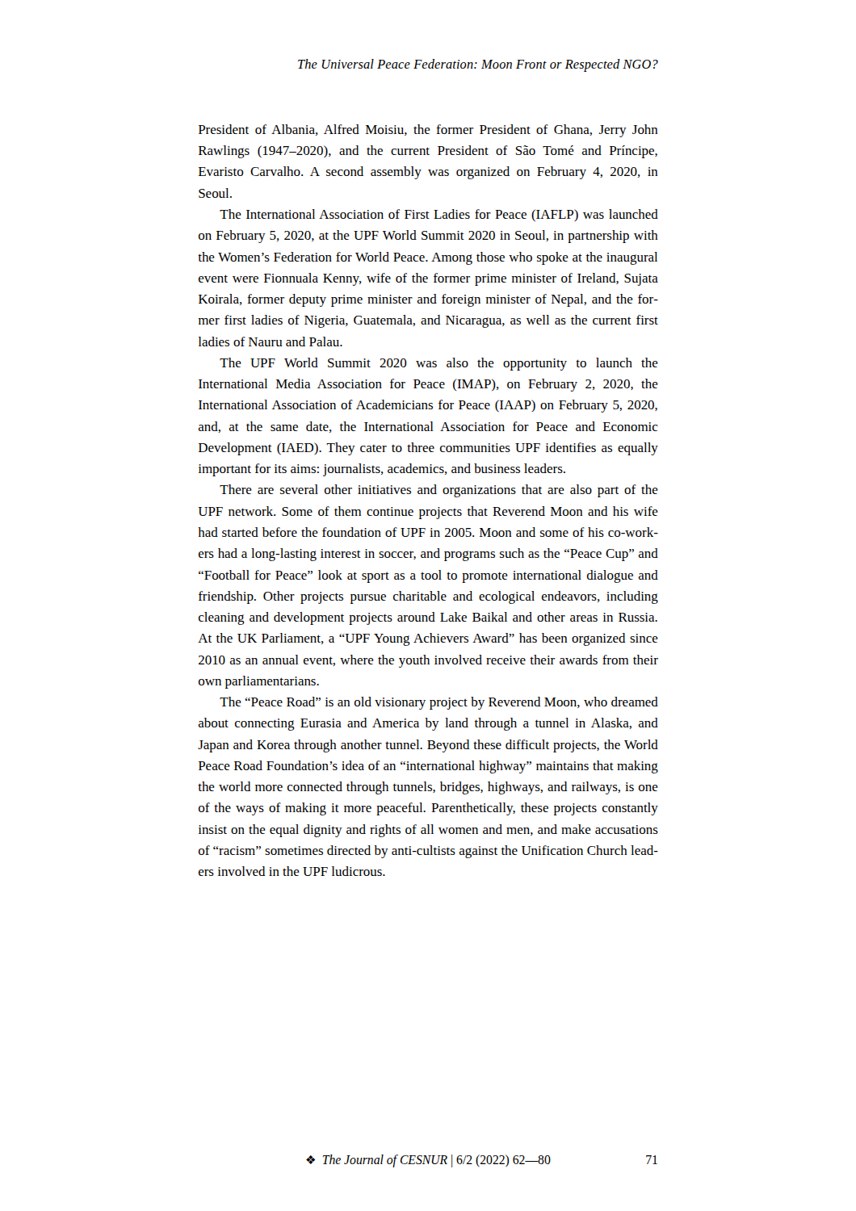The Universal Peace Federation: Moon Front or Respected NGO?
President of Albania, Alfred Moisiu, the former President of Ghana, Jerry John Rawlings (1947–2020), and the current President of São Tomé and Príncipe, Evaristo Carvalho. A second assembly was organized on February 4, 2020, in Seoul.
The International Association of First Ladies for Peace (IAFLP) was launched on February 5, 2020, at the UPF World Summit 2020 in Seoul, in partnership with the Women’s Federation for World Peace. Among those who spoke at the inaugural event were Fionnuala Kenny, wife of the former prime minister of Ireland, Sujata Koirala, former deputy prime minister and foreign minister of Nepal, and the former first ladies of Nigeria, Guatemala, and Nicaragua, as well as the current first ladies of Nauru and Palau.
The UPF World Summit 2020 was also the opportunity to launch the International Media Association for Peace (IMAP), on February 2, 2020, the International Association of Academicians for Peace (IAAP) on February 5, 2020, and, at the same date, the International Association for Peace and Economic Development (IAED). They cater to three communities UPF identifies as equally important for its aims: journalists, academics, and business leaders.
There are several other initiatives and organizations that are also part of the UPF network. Some of them continue projects that Reverend Moon and his wife had started before the foundation of UPF in 2005. Moon and some of his co-workers had a long-lasting interest in soccer, and programs such as the “Peace Cup” and “Football for Peace” look at sport as a tool to promote international dialogue and friendship. Other projects pursue charitable and ecological endeavors, including cleaning and development projects around Lake Baikal and other areas in Russia. At the UK Parliament, a “UPF Young Achievers Award” has been organized since 2010 as an annual event, where the youth involved receive their awards from their own parliamentarians.
The “Peace Road” is an old visionary project by Reverend Moon, who dreamed about connecting Eurasia and America by land through a tunnel in Alaska, and Japan and Korea through another tunnel. Beyond these difficult projects, the World Peace Road Foundation’s idea of an “international highway” maintains that making the world more connected through tunnels, bridges, highways, and railways, is one of the ways of making it more peaceful. Parenthetically, these projects constantly insist on the equal dignity and rights of all women and men, and make accusations of “racism” sometimes directed by anti-cultists against the Unification Church leaders involved in the UPF ludicrous.
❖The Journal of CESNUR | 6/2 (2022) 62—80 71